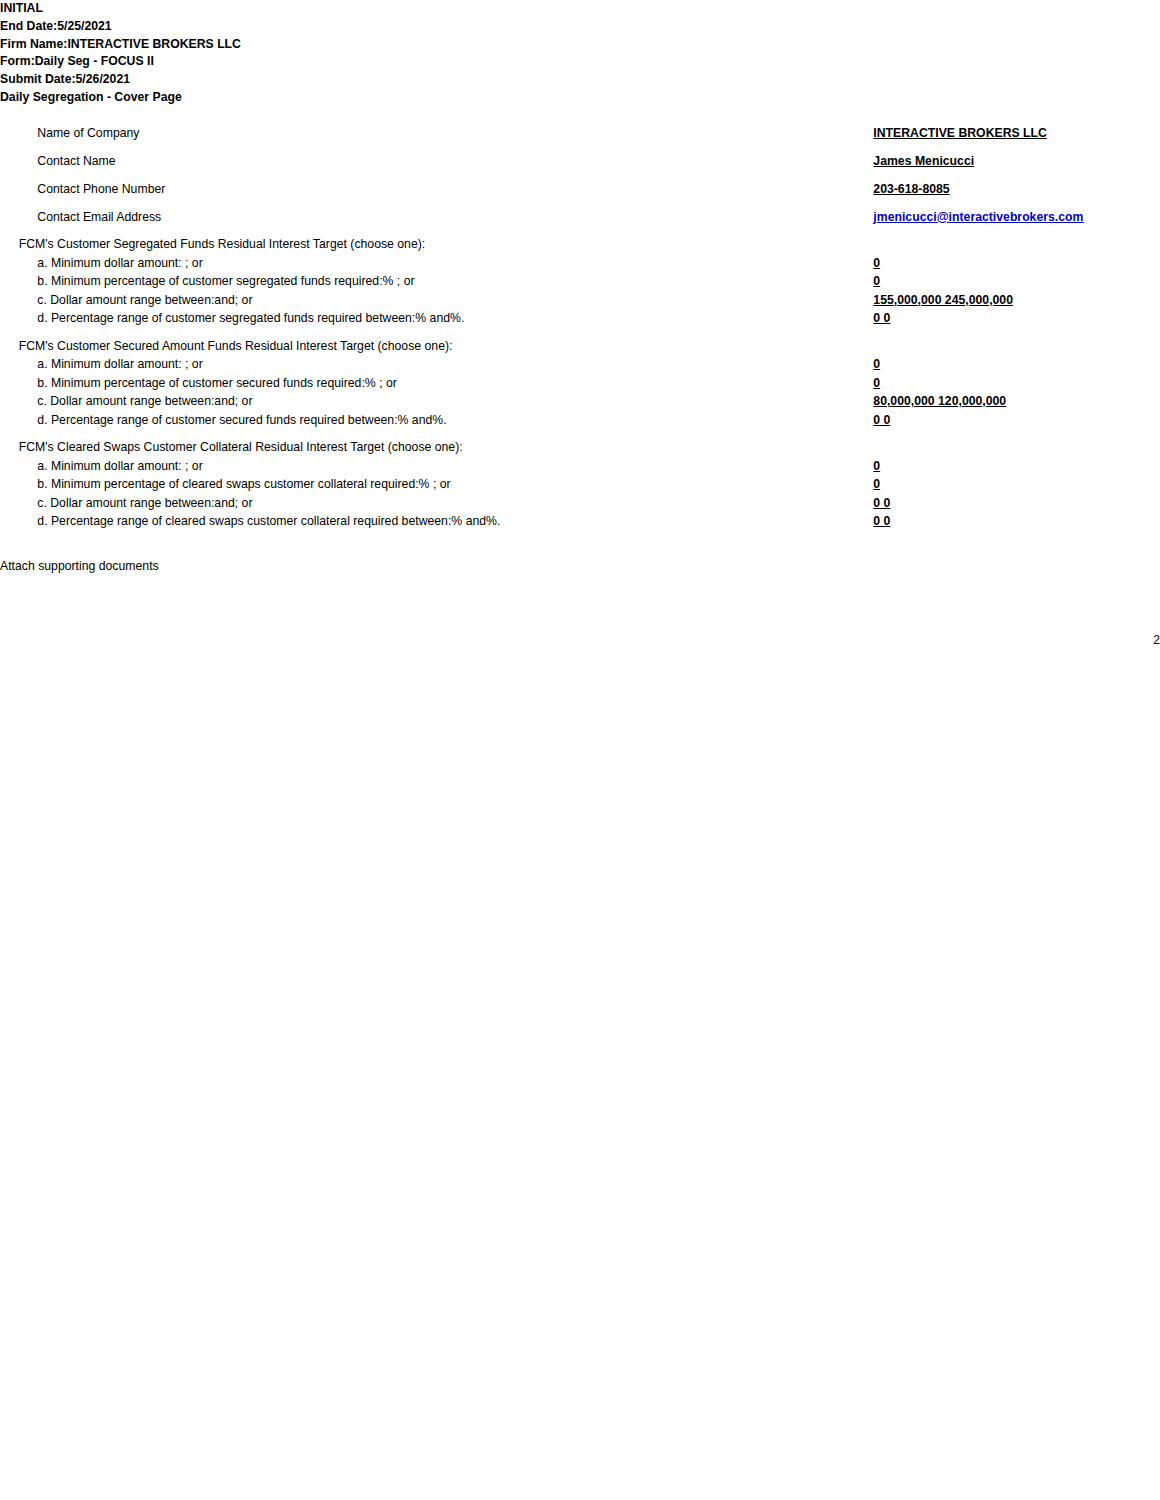INITIAL
End Date:5/25/2021
Firm Name:INTERACTIVE BROKERS LLC
Form:Daily Seg - FOCUS II
Submit Date:5/26/2021
Daily Segregation - Cover Page
| Name of Company | INTERACTIVE BROKERS LLC |
| Contact Name | James Menicucci |
| Contact Phone Number | 203-618-8085 |
| Contact Email Address | jmenicucci@interactivebrokers.com |
| FCM's Customer Segregated Funds Residual Interest Target (choose one): |
| a. Minimum dollar amount: ; or | 0 |
| b. Minimum percentage of customer segregated funds required:% ; or | 0 |
| c. Dollar amount range between:and; or | 155,000,000 245,000,000 |
| d. Percentage range of customer segregated funds required between:% and%. | 0 0 |
| FCM's Customer Secured Amount Funds Residual Interest Target (choose one): |
| a. Minimum dollar amount: ; or | 0 |
| b. Minimum percentage of customer secured funds required:% ; or | 0 |
| c. Dollar amount range between:and; or | 80,000,000 120,000,000 |
| d. Percentage range of customer secured funds required between:% and%. | 0 0 |
| FCM's Cleared Swaps Customer Collateral Residual Interest Target (choose one): |
| a. Minimum dollar amount: ; or | 0 |
| b. Minimum percentage of cleared swaps customer collateral required:% ; or | 0 |
| c. Dollar amount range between:and; or | 0 0 |
| d. Percentage range of cleared swaps customer collateral required between:% and%. | 0 0 |
Attach supporting documents
2